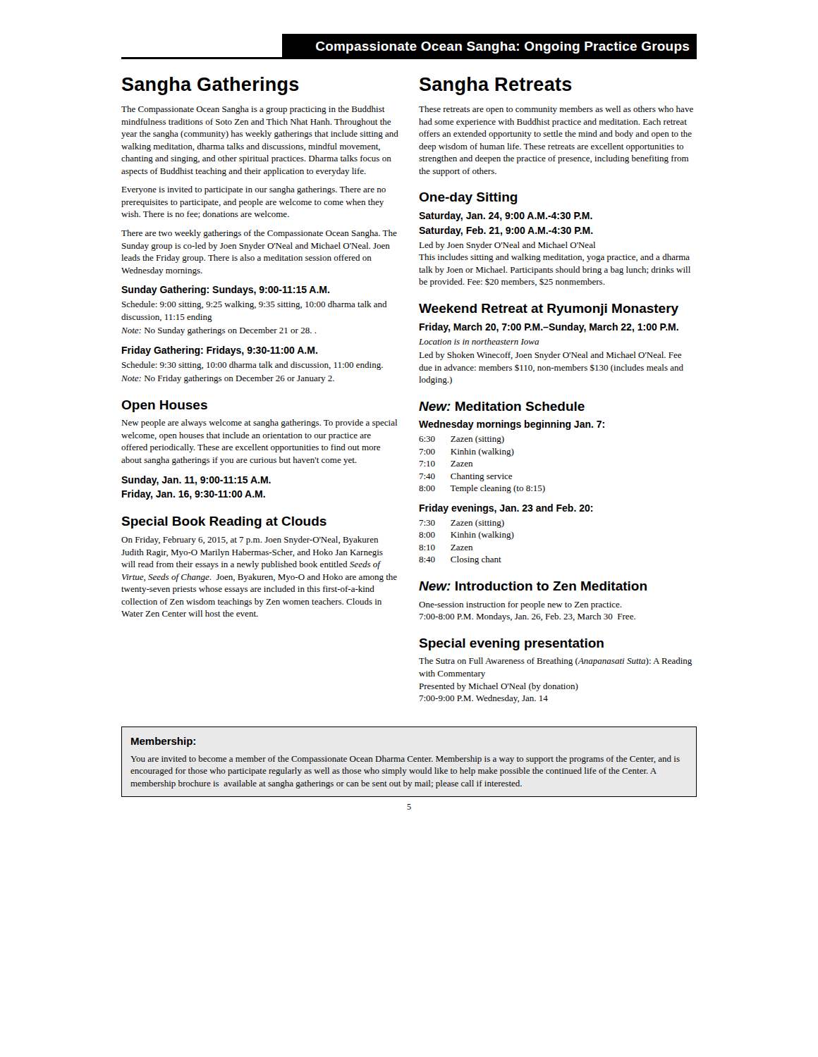Compassionate Ocean Sangha: Ongoing Practice Groups
Sangha Gatherings
The Compassionate Ocean Sangha is a group practicing in the Buddhist mindfulness traditions of Soto Zen and Thich Nhat Hanh. Throughout the year the sangha (community) has weekly gatherings that include sitting and walking meditation, dharma talks and discussions, mindful movement, chanting and singing, and other spiritual practices. Dharma talks focus on aspects of Buddhist teaching and their application to everyday life.
Everyone is invited to participate in our sangha gatherings. There are no prerequisites to participate, and people are welcome to come when they wish. There is no fee; donations are welcome.
There are two weekly gatherings of the Compassionate Ocean Sangha. The Sunday group is co-led by Joen Snyder O'Neal and Michael O'Neal. Joen leads the Friday group. There is also a meditation session offered on Wednesday mornings.
Sunday Gathering: Sundays, 9:00-11:15 A.M.
Schedule: 9:00 sitting, 9:25 walking, 9:35 sitting, 10:00 dharma talk and discussion, 11:15 ending
Note: No Sunday gatherings on December 21 or 28. .
Friday Gathering: Fridays, 9:30-11:00 A.M.
Schedule: 9:30 sitting, 10:00 dharma talk and discussion, 11:00 ending.
Note: No Friday gatherings on December 26 or January 2.
Open Houses
New people are always welcome at sangha gatherings. To provide a special welcome, open houses that include an orientation to our practice are offered periodically. These are excellent opportunities to find out more about sangha gatherings if you are curious but haven't come yet.
Sunday, Jan. 11, 9:00-11:15 A.M.
Friday, Jan. 16, 9:30-11:00 A.M.
Special Book Reading at Clouds
On Friday, February 6, 2015, at 7 p.m. Joen Snyder-O'Neal, Byakuren Judith Ragir, Myo-O Marilyn Habermas-Scher, and Hoko Jan Karnegis will read from their essays in a newly published book entitled Seeds of Virtue, Seeds of Change. Joen, Byakuren, Myo-O and Hoko are among the twenty-seven priests whose essays are included in this first-of-a-kind collection of Zen wisdom teachings by Zen women teachers. Clouds in Water Zen Center will host the event.
Sangha Retreats
These retreats are open to community members as well as others who have had some experience with Buddhist practice and meditation. Each retreat offers an extended opportunity to settle the mind and body and open to the deep wisdom of human life. These retreats are excellent opportunities to strengthen and deepen the practice of presence, including benefiting from the support of others.
One-day Sitting
Saturday, Jan. 24, 9:00 A.M.-4:30 P.M.
Saturday, Feb. 21, 9:00 A.M.-4:30 P.M.
Led by Joen Snyder O'Neal and Michael O'Neal
This includes sitting and walking meditation, yoga practice, and a dharma talk by Joen or Michael. Participants should bring a bag lunch; drinks will be provided. Fee: $20 members, $25 nonmembers.
Weekend Retreat at Ryumonji Monastery
Friday, March 20, 7:00 P.M.–Sunday, March 22, 1:00 P.M.
Location is in northeastern Iowa
Led by Shoken Winecoff, Joen Snyder O'Neal and Michael O'Neal. Fee due in advance: members $110, non-members $130 (includes meals and lodging.)
New: Meditation Schedule
Wednesday mornings beginning Jan. 7:
6:30 Zazen (sitting)
7:00 Kinhin (walking)
7:10 Zazen
7:40 Chanting service
8:00 Temple cleaning (to 8:15)
Friday evenings, Jan. 23 and Feb. 20:
7:30 Zazen (sitting)
8:00 Kinhin (walking)
8:10 Zazen
8:40 Closing chant
New: Introduction to Zen Meditation
One-session instruction for people new to Zen practice.
7:00-8:00 P.M. Mondays, Jan. 26, Feb. 23, March 30 Free.
Special evening presentation
The Sutra on Full Awareness of Breathing (Anapanasati Sutta): A Reading with Commentary
Presented by Michael O'Neal (by donation)
7:00-9:00 P.M. Wednesday, Jan. 14
Membership:
You are invited to become a member of the Compassionate Ocean Dharma Center. Membership is a way to support the programs of the Center, and is encouraged for those who participate regularly as well as those who simply would like to help make possible the continued life of the Center. A membership brochure is available at sangha gatherings or can be sent out by mail; please call if interested.
5